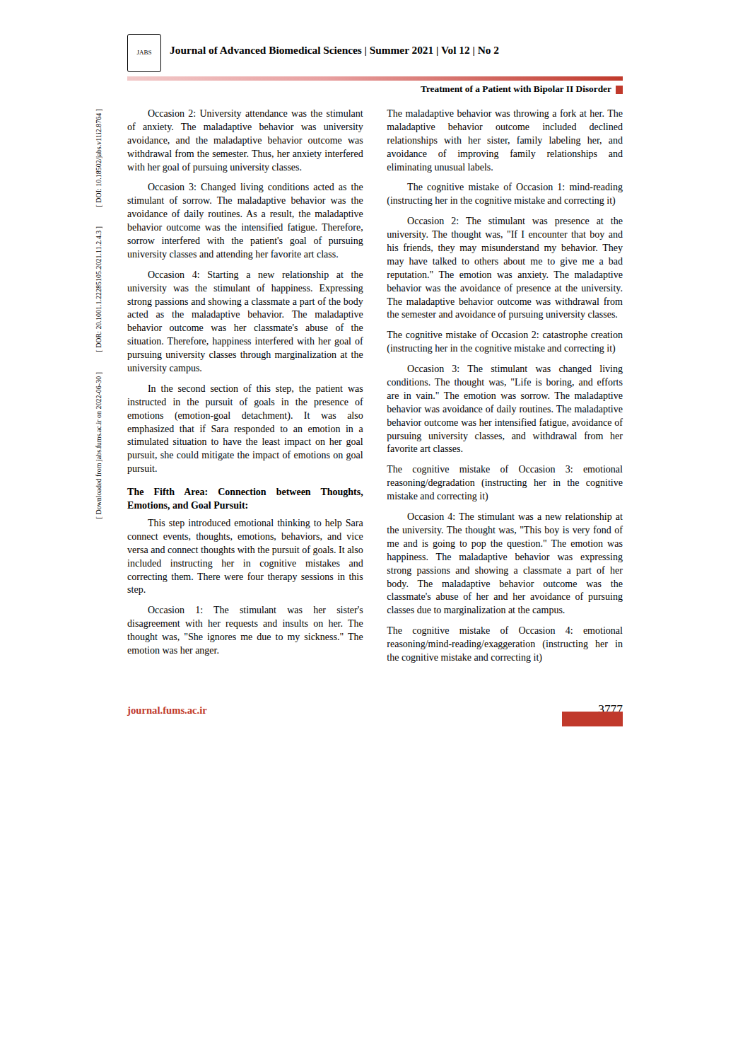[ DOI: 10.18502/jabs.v11i2.8764 ]
[ DOR: 20.1001.1.22285105.2021.11.2.4.3 ]
[ Downloaded from jabs.fums.ac.ir on 2022-06-30 ]
JABS
Journal of Advanced Biomedical Sciences | Summer 2021 | Vol 12 | No 2
Treatment of a Patient with Bipolar II Disorder
Occasion 2: University attendance was the stimulant of anxiety. The maladaptive behavior was university avoidance, and the maladaptive behavior outcome was withdrawal from the semester. Thus, her anxiety interfered with her goal of pursuing university classes.
Occasion 3: Changed living conditions acted as the stimulant of sorrow. The maladaptive behavior was the avoidance of daily routines. As a result, the maladaptive behavior outcome was the intensified fatigue. Therefore, sorrow interfered with the patient's goal of pursuing university classes and attending her favorite art class.
Occasion 4: Starting a new relationship at the university was the stimulant of happiness. Expressing strong passions and showing a classmate a part of the body acted as the maladaptive behavior. The maladaptive behavior outcome was her classmate's abuse of the situation. Therefore, happiness interfered with her goal of pursuing university classes through marginalization at the university campus.
In the second section of this step, the patient was instructed in the pursuit of goals in the presence of emotions (emotion-goal detachment). It was also emphasized that if Sara responded to an emotion in a stimulated situation to have the least impact on her goal pursuit, she could mitigate the impact of emotions on goal pursuit.
The Fifth Area: Connection between Thoughts, Emotions, and Goal Pursuit:
This step introduced emotional thinking to help Sara connect events, thoughts, emotions, behaviors, and vice versa and connect thoughts with the pursuit of goals. It also included instructing her in cognitive mistakes and correcting them. There were four therapy sessions in this step.
Occasion 1: The stimulant was her sister's disagreement with her requests and insults on her. The thought was, "She ignores me due to my sickness." The emotion was her anger.
The maladaptive behavior was throwing a fork at her. The maladaptive behavior outcome included declined relationships with her sister, family labeling her, and avoidance of improving family relationships and eliminating unusual labels.
The cognitive mistake of Occasion 1: mind-reading (instructing her in the cognitive mistake and correcting it)
Occasion 2: The stimulant was presence at the university. The thought was, "If I encounter that boy and his friends, they may misunderstand my behavior. They may have talked to others about me to give me a bad reputation." The emotion was anxiety. The maladaptive behavior was the avoidance of presence at the university. The maladaptive behavior outcome was withdrawal from the semester and avoidance of pursuing university classes.
The cognitive mistake of Occasion 2: catastrophe creation (instructing her in the cognitive mistake and correcting it)
Occasion 3: The stimulant was changed living conditions. The thought was, "Life is boring, and efforts are in vain." The emotion was sorrow. The maladaptive behavior was avoidance of daily routines. The maladaptive behavior outcome was her intensified fatigue, avoidance of pursuing university classes, and withdrawal from her favorite art classes.
The cognitive mistake of Occasion 3: emotional reasoning/degradation (instructing her in the cognitive mistake and correcting it)
Occasion 4: The stimulant was a new relationship at the university. The thought was, "This boy is very fond of me and is going to pop the question." The emotion was happiness. The maladaptive behavior was expressing strong passions and showing a classmate a part of her body. The maladaptive behavior outcome was the classmate's abuse of her and her avoidance of pursuing classes due to marginalization at the campus.
The cognitive mistake of Occasion 4: emotional reasoning/mind-reading/exaggeration (instructing her in the cognitive mistake and correcting it)
journal.fums.ac.ir
3777